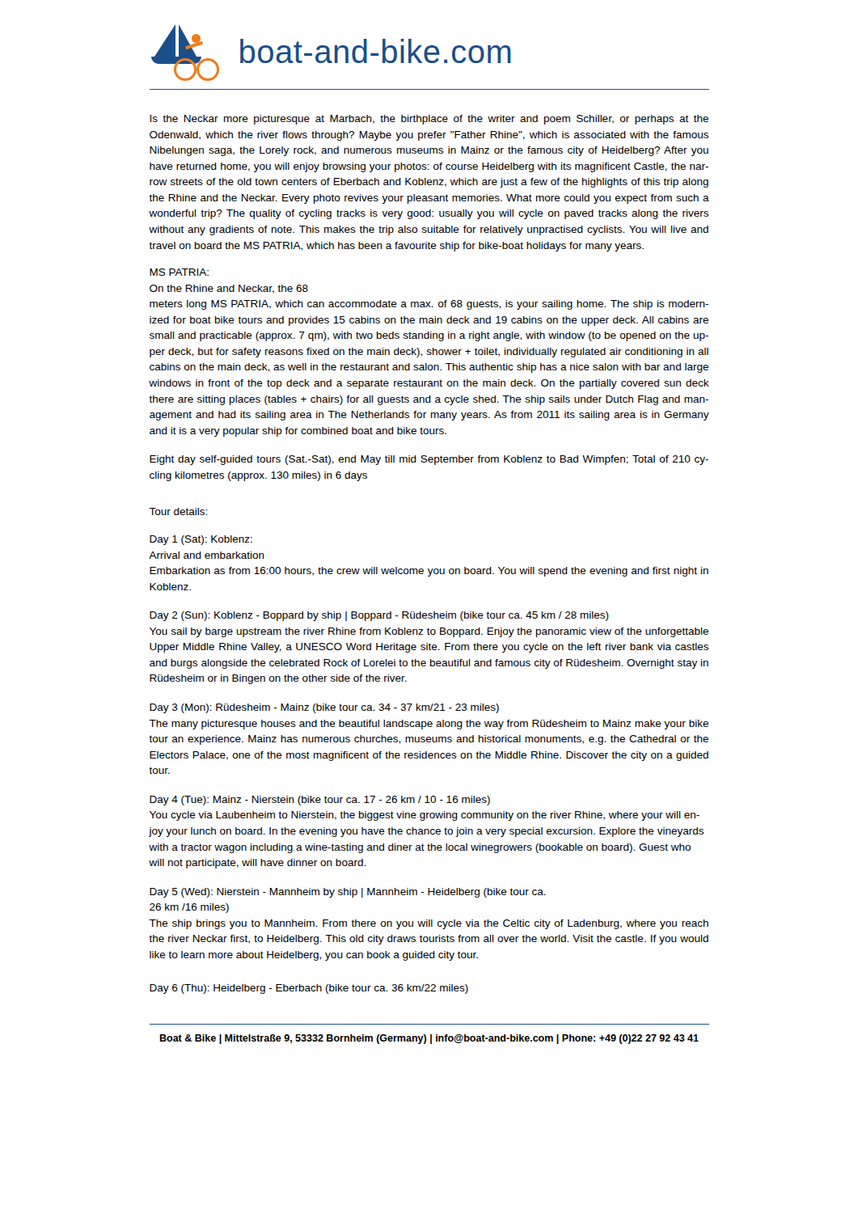boat-and-bike.com
Is the Neckar more picturesque at Marbach, the birthplace of the writer and poem Schiller, or perhaps at the Odenwald, which the river flows through? Maybe you prefer "Father Rhine", which is associated with the famous Nibelungen saga, the Lorely rock, and numerous museums in Mainz or the famous city of Heidelberg? After you have returned home, you will enjoy browsing your photos: of course Heidelberg with its magnificent Castle, the narrow streets of the old town centers of Eberbach and Koblenz, which are just a few of the highlights of this trip along the Rhine and the Neckar. Every photo revives your pleasant memories. What more could you expect from such a wonderful trip? The quality of cycling tracks is very good: usually you will cycle on paved tracks along the rivers without any gradients of note. This makes the trip also suitable for relatively unpractised cyclists. You will live and travel on board the MS PATRIA, which has been a favourite ship for bike-boat holidays for many years.
MS PATRIA:
On the Rhine and Neckar, the 68
meters long MS PATRIA, which can accommodate a max. of 68 guests, is your sailing home. The ship is modernized for boat bike tours and provides 15 cabins on the main deck and 19 cabins on the upper deck. All cabins are small and practicable (approx. 7 qm), with two beds standing in a right angle, with window (to be opened on the upper deck, but for safety reasons fixed on the main deck), shower + toilet, individually regulated air conditioning in all cabins on the main deck, as well in the restaurant and salon. This authentic ship has a nice salon with bar and large windows in front of the top deck and a separate restaurant on the main deck. On the partially covered sun deck there are sitting places (tables + chairs) for all guests and a cycle shed. The ship sails under Dutch Flag and management and had its sailing area in The Netherlands for many years. As from 2011 its sailing area is in Germany and it is a very popular ship for combined boat and bike tours.
Eight day self-guided tours (Sat.-Sat), end May till mid September from Koblenz to Bad Wimpfen; Total of 210 cycling kilometres (approx. 130 miles) in 6 days
Tour details:
Day 1 (Sat): Koblenz:
Arrival and embarkation
Embarkation as from 16:00 hours, the crew will welcome you on board. You will spend the evening and first night in Koblenz.
Day 2 (Sun): Koblenz - Boppard by ship | Boppard - Rüdesheim (bike tour ca. 45 km / 28 miles)
You sail by barge upstream the river Rhine from Koblenz to Boppard. Enjoy the panoramic view of the unforgettable Upper Middle Rhine Valley, a UNESCO Word Heritage site. From there you cycle on the left river bank via castles and burgs alongside the celebrated Rock of Lorelei to the beautiful and famous city of Rüdesheim. Overnight stay in Rüdesheim or in Bingen on the other side of the river.
Day 3 (Mon): Rüdesheim - Mainz (bike tour ca. 34 - 37 km/21 - 23 miles)
The many picturesque houses and the beautiful landscape along the way from Rüdesheim to Mainz make your bike tour an experience. Mainz has numerous churches, museums and historical monuments, e.g. the Cathedral or the Electors Palace, one of the most magnificent of the residences on the Middle Rhine. Discover the city on a guided tour.
Day 4 (Tue): Mainz - Nierstein (bike tour ca. 17 - 26 km / 10 - 16 miles)
You cycle via Laubenheim to Nierstein, the biggest vine growing community on the river Rhine, where your will enjoy your lunch on board. In the evening you have the chance to join a very special excursion. Explore the vineyards with a tractor wagon including a wine-tasting and diner at the local winegrowers (bookable on board). Guest who will not participate, will have dinner on board.
Day 5 (Wed): Nierstein - Mannheim by ship | Mannheim - Heidelberg (bike tour ca.
26 km /16 miles)
The ship brings you to Mannheim. From there on you will cycle via the Celtic city of Ladenburg, where you reach the river Neckar first, to Heidelberg. This old city draws tourists from all over the world. Visit the castle. If you would like to learn more about Heidelberg, you can book a guided city tour.
Day 6 (Thu): Heidelberg - Eberbach (bike tour ca. 36 km/22 miles)
Boat & Bike | Mittelstraße 9, 53332 Bornheim (Germany) | info@boat-and-bike.com | Phone: +49 (0)22 27 92 43 41